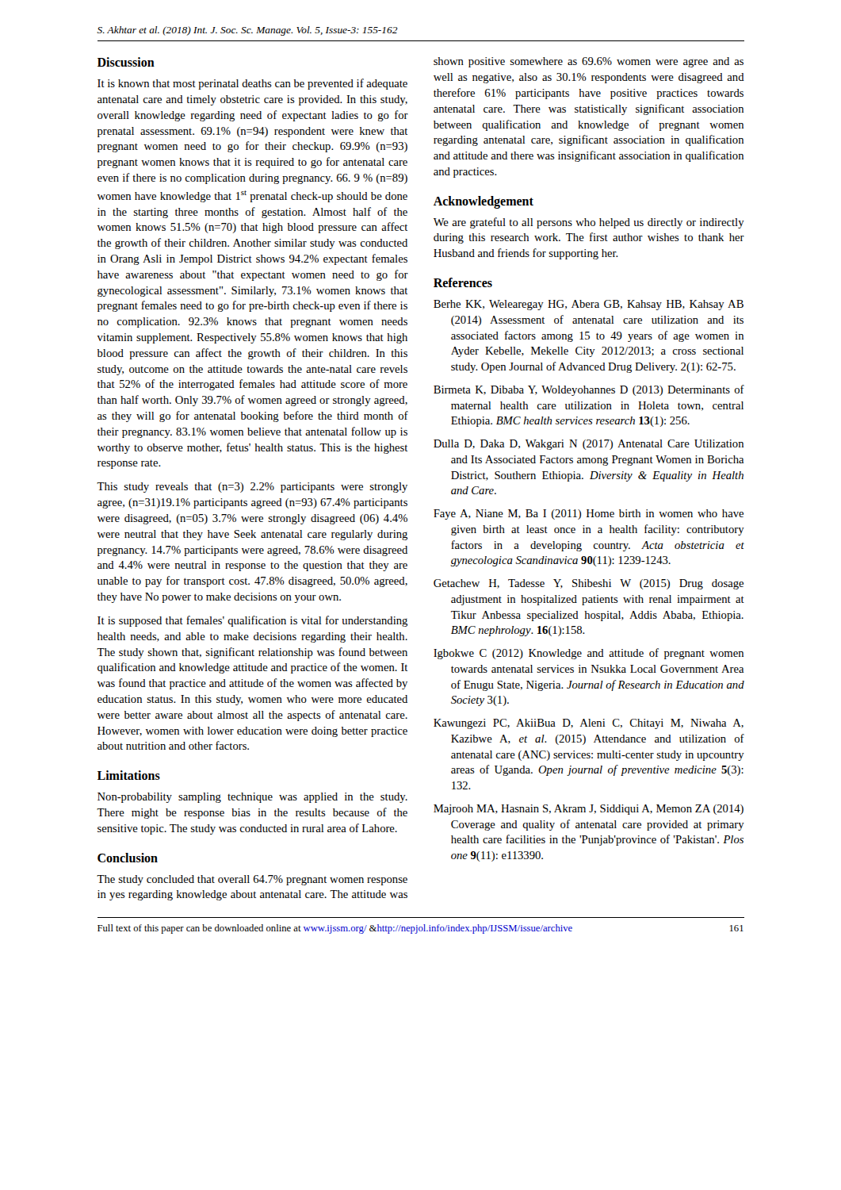S. Akhtar et al. (2018) Int. J. Soc. Sc. Manage. Vol. 5, Issue-3: 155-162
Discussion
It is known that most perinatal deaths can be prevented if adequate antenatal care and timely obstetric care is provided. In this study, overall knowledge regarding need of expectant ladies to go for prenatal assessment. 69.1% (n=94) respondent were knew that pregnant women need to go for their checkup. 69.9% (n=93) pregnant women knows that it is required to go for antenatal care even if there is no complication during pregnancy. 66. 9 % (n=89) women have knowledge that 1st prenatal check-up should be done in the starting three months of gestation. Almost half of the women knows 51.5% (n=70) that high blood pressure can affect the growth of their children. Another similar study was conducted in Orang Asli in Jempol District shows 94.2% expectant females have awareness about "that expectant women need to go for gynecological assessment". Similarly, 73.1% women knows that pregnant females need to go for pre-birth check-up even if there is no complication. 92.3% knows that pregnant women needs vitamin supplement. Respectively 55.8% women knows that high blood pressure can affect the growth of their children. In this study, outcome on the attitude towards the ante-natal care revels that 52% of the interrogated females had attitude score of more than half worth. Only 39.7% of women agreed or strongly agreed, as they will go for antenatal booking before the third month of their pregnancy. 83.1% women believe that antenatal follow up is worthy to observe mother, fetus' health status. This is the highest response rate.
This study reveals that (n=3) 2.2% participants were strongly agree, (n=31)19.1% participants agreed (n=93) 67.4% participants were disagreed, (n=05) 3.7% were strongly disagreed (06) 4.4% were neutral that they have Seek antenatal care regularly during pregnancy. 14.7% participants were agreed, 78.6% were disagreed and 4.4% were neutral in response to the question that they are unable to pay for transport cost. 47.8% disagreed, 50.0% agreed, they have No power to make decisions on your own.
It is supposed that females' qualification is vital for understanding health needs, and able to make decisions regarding their health. The study shown that, significant relationship was found between qualification and knowledge attitude and practice of the women. It was found that practice and attitude of the women was affected by education status. In this study, women who were more educated were better aware about almost all the aspects of antenatal care. However, women with lower education were doing better practice about nutrition and other factors.
Limitations
Non-probability sampling technique was applied in the study. There might be response bias in the results because of the sensitive topic. The study was conducted in rural area of Lahore.
Conclusion
The study concluded that overall 64.7% pregnant women response in yes regarding knowledge about antenatal care. The attitude was shown positive somewhere as 69.6% women were agree and as well as negative, also as 30.1% respondents were disagreed and therefore 61% participants have positive practices towards antenatal care. There was statistically significant association between qualification and knowledge of pregnant women regarding antenatal care, significant association in qualification and attitude and there was insignificant association in qualification and practices.
Acknowledgement
We are grateful to all persons who helped us directly or indirectly during this research work. The first author wishes to thank her Husband and friends for supporting her.
References
Berhe KK, Welearegay HG, Abera GB, Kahsay HB, Kahsay AB (2014) Assessment of antenatal care utilization and its associated factors among 15 to 49 years of age women in Ayder Kebelle, Mekelle City 2012/2013; a cross sectional study. Open Journal of Advanced Drug Delivery. 2(1): 62-75.
Birmeta K, Dibaba Y, Woldeyohannes D (2013) Determinants of maternal health care utilization in Holeta town, central Ethiopia. BMC health services research 13(1): 256.
Dulla D, Daka D, Wakgari N (2017) Antenatal Care Utilization and Its Associated Factors among Pregnant Women in Boricha District, Southern Ethiopia. Diversity & Equality in Health and Care.
Faye A, Niane M, Ba I (2011) Home birth in women who have given birth at least once in a health facility: contributory factors in a developing country. Acta obstetricia et gynecologica Scandinavica 90(11): 1239-1243.
Getachew H, Tadesse Y, Shibeshi W (2015) Drug dosage adjustment in hospitalized patients with renal impairment at Tikur Anbessa specialized hospital, Addis Ababa, Ethiopia. BMC nephrology. 16(1):158.
Igbokwe C (2012) Knowledge and attitude of pregnant women towards antenatal services in Nsukka Local Government Area of Enugu State, Nigeria. Journal of Research in Education and Society 3(1).
Kawungezi PC, AkiiBua D, Aleni C, Chitayi M, Niwaha A, Kazibwe A, et al. (2015) Attendance and utilization of antenatal care (ANC) services: multi-center study in upcountry areas of Uganda. Open journal of preventive medicine 5(3): 132.
Majrooh MA, Hasnain S, Akram J, Siddiqui A, Memon ZA (2014) Coverage and quality of antenatal care provided at primary health care facilities in the 'Punjab'province of 'Pakistan'. Plos one 9(11): e113390.
Full text of this paper can be downloaded online at www.ijssm.org/ &http://nepjol.info/index.php/IJSSM/issue/archive 161